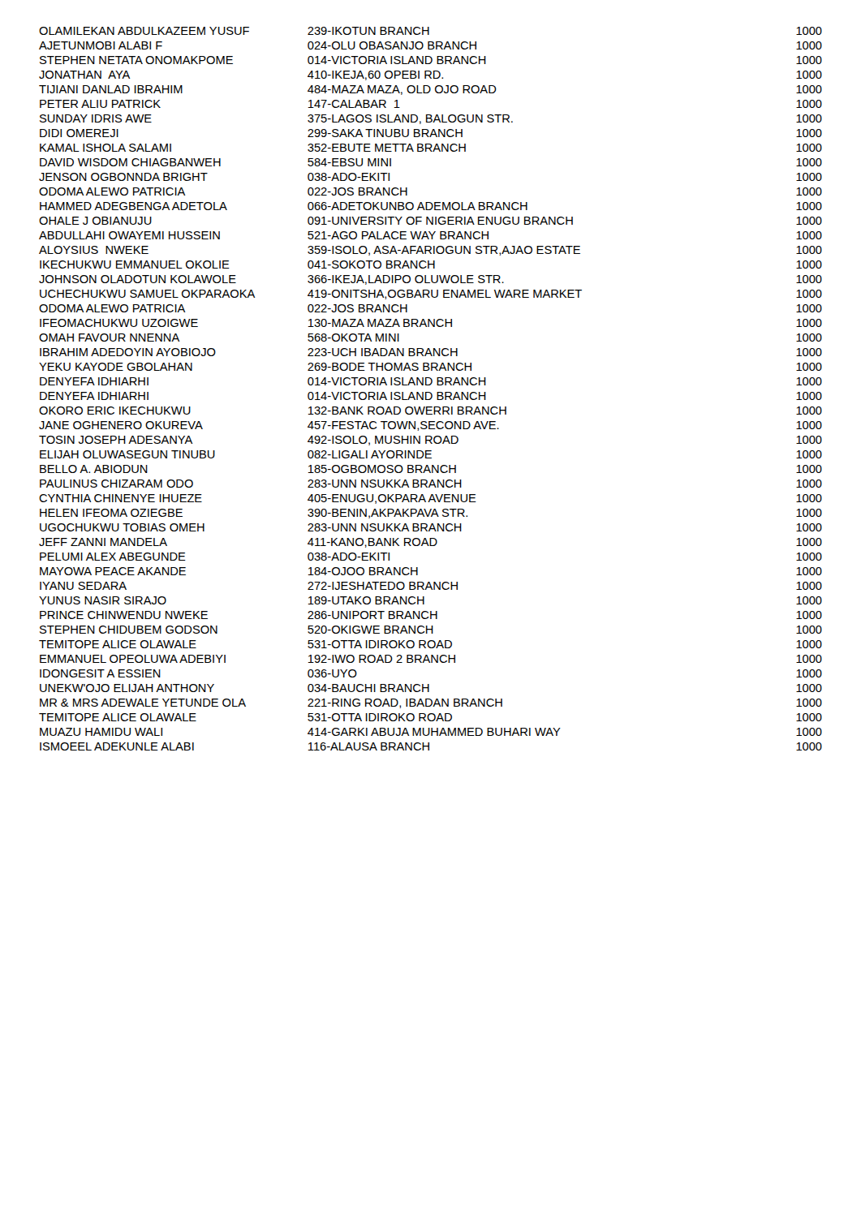| OLAMILEKAN ABDULKAZEEM YUSUF | 239-IKOTUN BRANCH | 1000 |
| AJETUNMOBI ALABI F | 024-OLU OBASANJO BRANCH | 1000 |
| STEPHEN NETATA ONOMAKPOME | 014-VICTORIA ISLAND BRANCH | 1000 |
| JONATHAN AYA | 410-IKEJA,60 OPEBI RD. | 1000 |
| TIJIANI DANLAD IBRAHIM | 484-MAZA MAZA, OLD OJO ROAD | 1000 |
| PETER ALIU PATRICK | 147-CALABAR 1 | 1000 |
| SUNDAY IDRIS AWE | 375-LAGOS ISLAND, BALOGUN STR. | 1000 |
| DIDI OMEREJI | 299-SAKA TINUBU BRANCH | 1000 |
| KAMAL ISHOLA SALAMI | 352-EBUTE METTA BRANCH | 1000 |
| DAVID WISDOM CHIAGBANWEH | 584-EBSU MINI | 1000 |
| JENSON OGBONNDA BRIGHT | 038-ADO-EKITI | 1000 |
| ODOMA ALEWO PATRICIA | 022-JOS BRANCH | 1000 |
| HAMMED ADEGBENGA ADETOLA | 066-ADETOKUNBO ADEMOLA BRANCH | 1000 |
| OHALE J OBIANUJU | 091-UNIVERSITY OF NIGERIA ENUGU BRANCH | 1000 |
| ABDULLAHI OWAYEMI HUSSEIN | 521-AGO PALACE WAY BRANCH | 1000 |
| ALOYSIUS NWEKE | 359-ISOLO, ASA-AFARIOGUN STR,AJAO ESTATE | 1000 |
| IKECHUKWU EMMANUEL OKOLIE | 041-SOKOTO BRANCH | 1000 |
| JOHNSON OLADOTUN KOLAWOLE | 366-IKEJA,LADIPO OLUWOLE STR. | 1000 |
| UCHECHUKWU SAMUEL OKPARAOKA | 419-ONITSHA,OGBARU ENAMEL WARE MARKET | 1000 |
| ODOMA ALEWO PATRICIA | 022-JOS BRANCH | 1000 |
| IFEOMACHUKWU UZOIGWE | 130-MAZA MAZA BRANCH | 1000 |
| OMAH FAVOUR NNENNA | 568-OKOTA MINI | 1000 |
| IBRAHIM ADEDOYIN AYOBIOJO | 223-UCH IBADAN BRANCH | 1000 |
| YEKU KAYODE GBOLAHAN | 269-BODE THOMAS BRANCH | 1000 |
| DENYEFA IDHIARHI | 014-VICTORIA ISLAND BRANCH | 1000 |
| DENYEFA IDHIARHI | 014-VICTORIA ISLAND BRANCH | 1000 |
| OKORO ERIC IKECHUKWU | 132-BANK ROAD OWERRI BRANCH | 1000 |
| JANE OGHENERO OKUREVA | 457-FESTAC TOWN,SECOND AVE. | 1000 |
| TOSIN JOSEPH ADESANYA | 492-ISOLO, MUSHIN ROAD | 1000 |
| ELIJAH OLUWASEGUN TINUBU | 082-LIGALI AYORINDE | 1000 |
| BELLO A. ABIODUN | 185-OGBOMOSO BRANCH | 1000 |
| PAULINUS CHIZARAM ODO | 283-UNN NSUKKA BRANCH | 1000 |
| CYNTHIA CHINENYE IHUEZE | 405-ENUGU,OKPARA AVENUE | 1000 |
| HELEN IFEOMA OZIEGBE | 390-BENIN,AKPAKPAVA STR. | 1000 |
| UGOCHUKWU TOBIAS OMEH | 283-UNN NSUKKA BRANCH | 1000 |
| JEFF ZANNI MANDELA | 411-KANO,BANK ROAD | 1000 |
| PELUMI ALEX ABEGUNDE | 038-ADO-EKITI | 1000 |
| MAYOWA PEACE AKANDE | 184-OJOO BRANCH | 1000 |
| IYANU SEDARA | 272-IJESHATEDO BRANCH | 1000 |
| YUNUS NASIR SIRAJO | 189-UTAKO BRANCH | 1000 |
| PRINCE CHINWENDU NWEKE | 286-UNIPORT BRANCH | 1000 |
| STEPHEN CHIDUBEM GODSON | 520-OKIGWE BRANCH | 1000 |
| TEMITOPE ALICE OLAWALE | 531-OTTA IDIROKO ROAD | 1000 |
| EMMANUEL OPEOLUWA ADEBIYI | 192-IWO ROAD 2 BRANCH | 1000 |
| IDONGESIT A ESSIEN | 036-UYO | 1000 |
| UNEKW'OJO ELIJAH ANTHONY | 034-BAUCHI BRANCH | 1000 |
| MR & MRS ADEWALE YETUNDE OLA | 221-RING ROAD, IBADAN BRANCH | 1000 |
| TEMITOPE ALICE OLAWALE | 531-OTTA IDIROKO ROAD | 1000 |
| MUAZU HAMIDU WALI | 414-GARKI ABUJA MUHAMMED BUHARI WAY | 1000 |
| ISMOEEL ADEKUNLE ALABI | 116-ALAUSA BRANCH | 1000 |